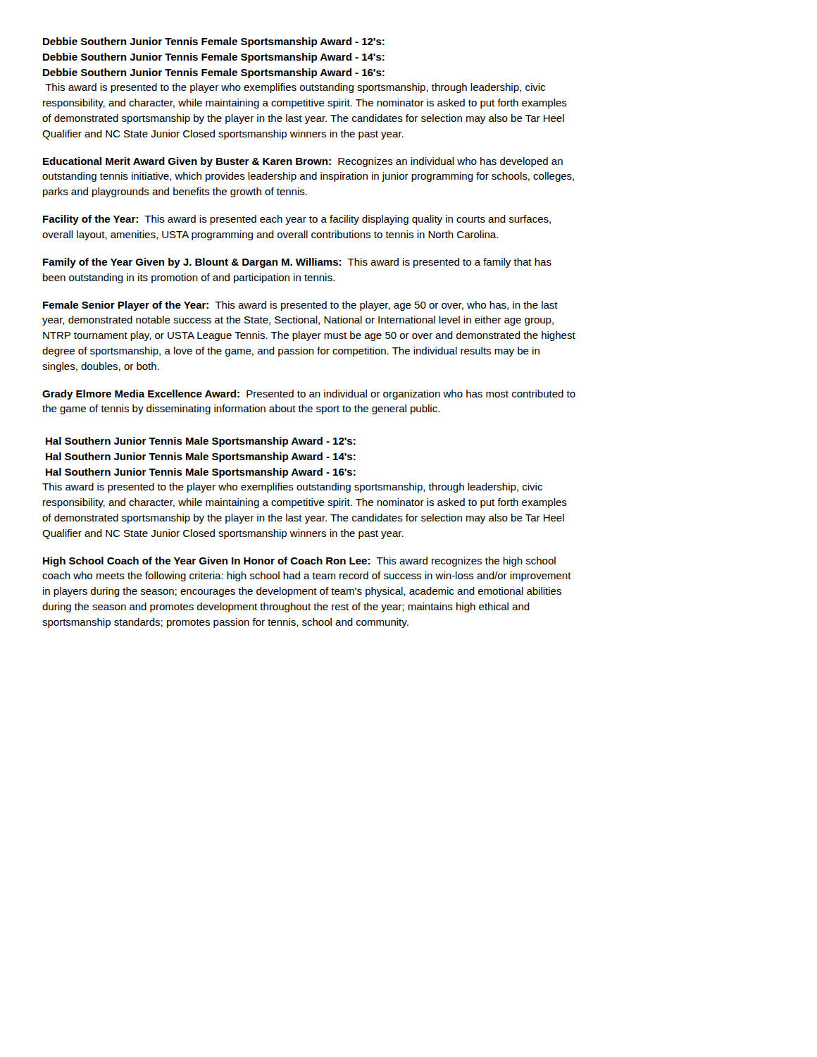Debbie Southern Junior Tennis Female Sportsmanship Award - 12's:
Debbie Southern Junior Tennis Female Sportsmanship Award - 14's:
Debbie Southern Junior Tennis Female Sportsmanship Award - 16's:
This award is presented to the player who exemplifies outstanding sportsmanship, through leadership, civic responsibility, and character, while maintaining a competitive spirit. The nominator is asked to put forth examples of demonstrated sportsmanship by the player in the last year. The candidates for selection may also be Tar Heel Qualifier and NC State Junior Closed sportsmanship winners in the past year.
Educational Merit Award Given by Buster & Karen Brown: Recognizes an individual who has developed an outstanding tennis initiative, which provides leadership and inspiration in junior programming for schools, colleges, parks and playgrounds and benefits the growth of tennis.
Facility of the Year: This award is presented each year to a facility displaying quality in courts and surfaces, overall layout, amenities, USTA programming and overall contributions to tennis in North Carolina.
Family of the Year Given by J. Blount & Dargan M. Williams: This award is presented to a family that has been outstanding in its promotion of and participation in tennis.
Female Senior Player of the Year: This award is presented to the player, age 50 or over, who has, in the last year, demonstrated notable success at the State, Sectional, National or International level in either age group, NTRP tournament play, or USTA League Tennis. The player must be age 50 or over and demonstrated the highest degree of sportsmanship, a love of the game, and passion for competition. The individual results may be in singles, doubles, or both.
Grady Elmore Media Excellence Award: Presented to an individual or organization who has most contributed to the game of tennis by disseminating information about the sport to the general public.
Hal Southern Junior Tennis Male Sportsmanship Award - 12's:
Hal Southern Junior Tennis Male Sportsmanship Award - 14's:
Hal Southern Junior Tennis Male Sportsmanship Award - 16's:
This award is presented to the player who exemplifies outstanding sportsmanship, through leadership, civic responsibility, and character, while maintaining a competitive spirit. The nominator is asked to put forth examples of demonstrated sportsmanship by the player in the last year. The candidates for selection may also be Tar Heel Qualifier and NC State Junior Closed sportsmanship winners in the past year.
High School Coach of the Year Given In Honor of Coach Ron Lee: This award recognizes the high school coach who meets the following criteria: high school had a team record of success in win-loss and/or improvement in players during the season; encourages the development of team's physical, academic and emotional abilities during the season and promotes development throughout the rest of the year; maintains high ethical and sportsmanship standards; promotes passion for tennis, school and community.